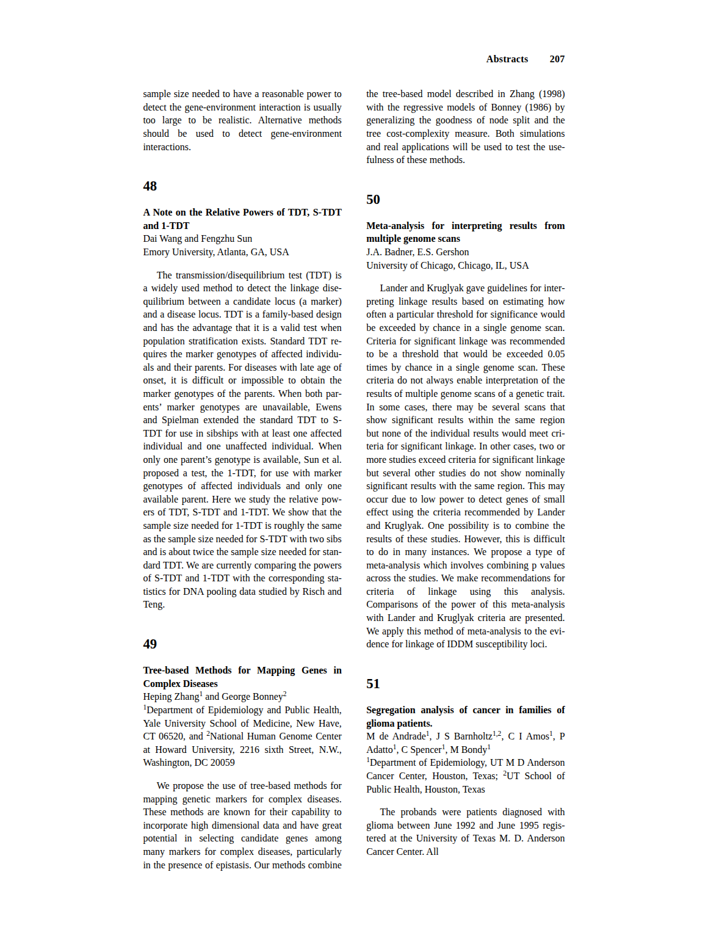Abstracts207
sample size needed to have a reasonable power to detect the gene-environment interaction is usually too large to be realistic. Alternative methods should be used to detect gene-environment interactions.
48
A Note on the Relative Powers of TDT, S-TDT and 1-TDT
Dai Wang and Fengzhu Sun
Emory University, Atlanta, GA, USA
The transmission/disequilibrium test (TDT) is a widely used method to detect the linkage disequilibrium between a candidate locus (a marker) and a disease locus. TDT is a family-based design and has the advantage that it is a valid test when population stratification exists. Standard TDT requires the marker genotypes of affected individuals and their parents. For diseases with late age of onset, it is difficult or impossible to obtain the marker genotypes of the parents. When both parents’ marker genotypes are unavailable, Ewens and Spielman extended the standard TDT to S-TDT for use in sibships with at least one affected individual and one unaffected individual. When only one parent’s genotype is available, Sun et al. proposed a test, the 1-TDT, for use with marker genotypes of affected individuals and only one available parent. Here we study the relative powers of TDT, S-TDT and 1-TDT. We show that the sample size needed for 1-TDT is roughly the same as the sample size needed for S-TDT with two sibs and is about twice the sample size needed for standard TDT. We are currently comparing the powers of S-TDT and 1-TDT with the corresponding statistics for DNA pooling data studied by Risch and Teng.
49
Tree-based Methods for Mapping Genes in Complex Diseases
Heping Zhang1 and George Bonney2
1Department of Epidemiology and Public Health, Yale University School of Medicine, New Have, CT 06520, and 2National Human Genome Center at Howard University, 2216 sixth Street, N.W., Washington, DC 20059
We propose the use of tree-based methods for mapping genetic markers for complex diseases. These methods are known for their capability to incorporate high dimensional data and have great potential in selecting candidate genes among many markers for complex diseases, particularly in the presence of epistasis. Our methods combine the tree-based model described in Zhang (1998) with the regressive models of Bonney (1986) by generalizing the goodness of node split and the tree cost-complexity measure. Both simulations and real applications will be used to test the usefulness of these methods.
50
Meta-analysis for interpreting results from multiple genome scans
J.A. Badner, E.S. Gershon
University of Chicago, Chicago, IL, USA
Lander and Kruglyak gave guidelines for interpreting linkage results based on estimating how often a particular threshold for significance would be exceeded by chance in a single genome scan. Criteria for significant linkage was recommended to be a threshold that would be exceeded 0.05 times by chance in a single genome scan. These criteria do not always enable interpretation of the results of multiple genome scans of a genetic trait. In some cases, there may be several scans that show significant results within the same region but none of the individual results would meet criteria for significant linkage. In other cases, two or more studies exceed criteria for significant linkage but several other studies do not show nominally significant results with the same region. This may occur due to low power to detect genes of small effect using the criteria recommended by Lander and Kruglyak. One possibility is to combine the results of these studies. However, this is difficult to do in many instances. We propose a type of meta-analysis which involves combining p values across the studies. We make recommendations for criteria of linkage using this analysis. Comparisons of the power of this meta-analysis with Lander and Kruglyak criteria are presented. We apply this method of meta-analysis to the evidence for linkage of IDDM susceptibility loci.
51
Segregation analysis of cancer in families of glioma patients.
M de Andrade1, J S Barnholtz1,2, C I Amos1, P Adatto1, C Spencer1, M Bondy1
1Department of Epidemiology, UT M D Anderson Cancer Center, Houston, Texas; 2UT School of Public Health, Houston, Texas
The probands were patients diagnosed with glioma between June 1992 and June 1995 registered at the University of Texas M. D. Anderson Cancer Center. All